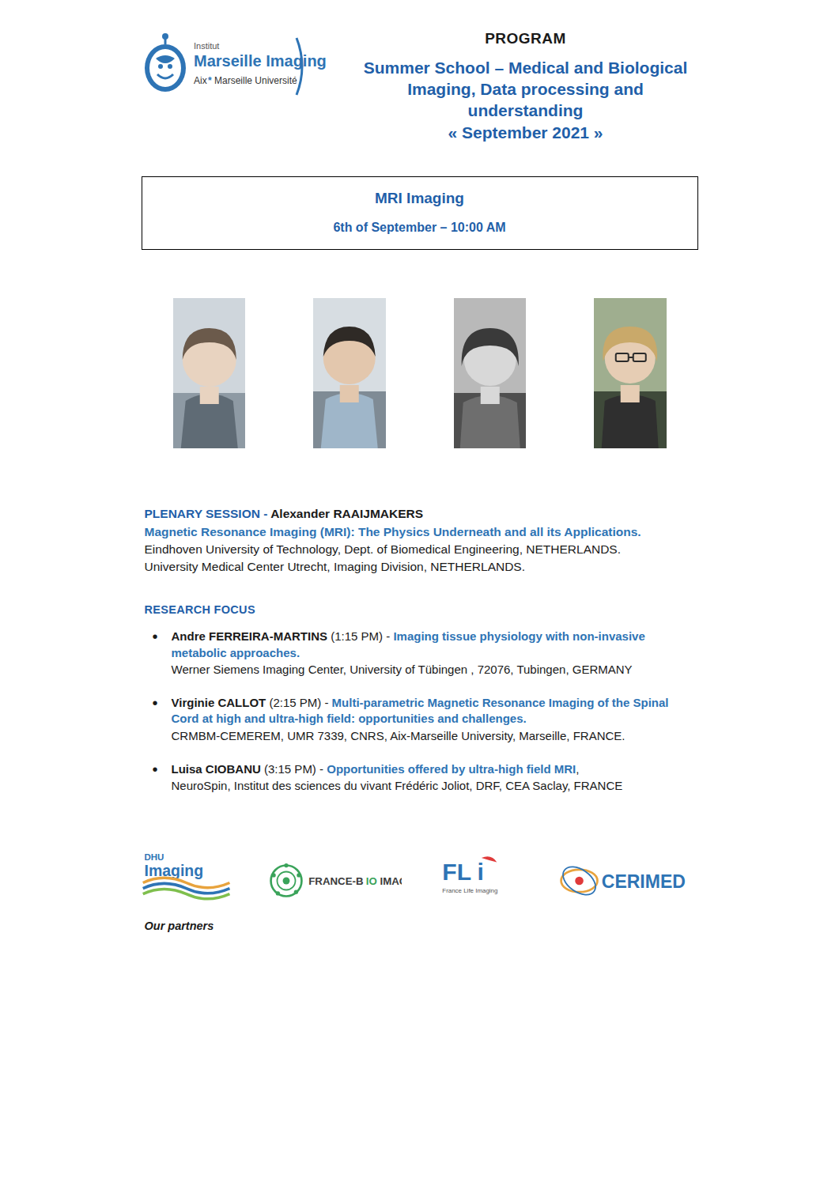Institut Marseille Imaging Aix * Marseille Université
PROGRAM
Summer School – Medical and Biological
Imaging, Data processing and understanding
« September 2021 »
MRI Imaging
6th of September – 10:00 AM
PLENARY SESSION - Alexander RAAIJMAKERS
Magnetic Resonance Imaging (MRI): The Physics Underneath and all its Applications.
Eindhoven University of Technology, Dept. of Biomedical Engineering, NETHERLANDS.
University Medical Center Utrecht, Imaging Division, NETHERLANDS.
RESEARCH FOCUS
Andre FERREIRA-MARTINS (1:15 PM) - Imaging tissue physiology with non-invasive metabolic approaches. Werner Siemens Imaging Center, University of Tübingen , 72076, Tubingen, GERMANY
Virginie CALLOT (2:15 PM) - Multi-parametric Magnetic Resonance Imaging of the Spinal Cord at high and ultra-high field: opportunities and challenges. CRMBM-CEMEREM, UMR 7339, CNRS, Aix-Marseille University, Marseille, FRANCE.
Luisa CIOBANU (3:15 PM) - Opportunities offered by ultra-high field MRI, NeuroSpin, Institut des sciences du vivant Frédéric Joliot, DRF, CEA Saclay, FRANCE
DHU Imaging FRANCE-B IO IMAGING FL i France Life Imaging CERIMED
Our partners